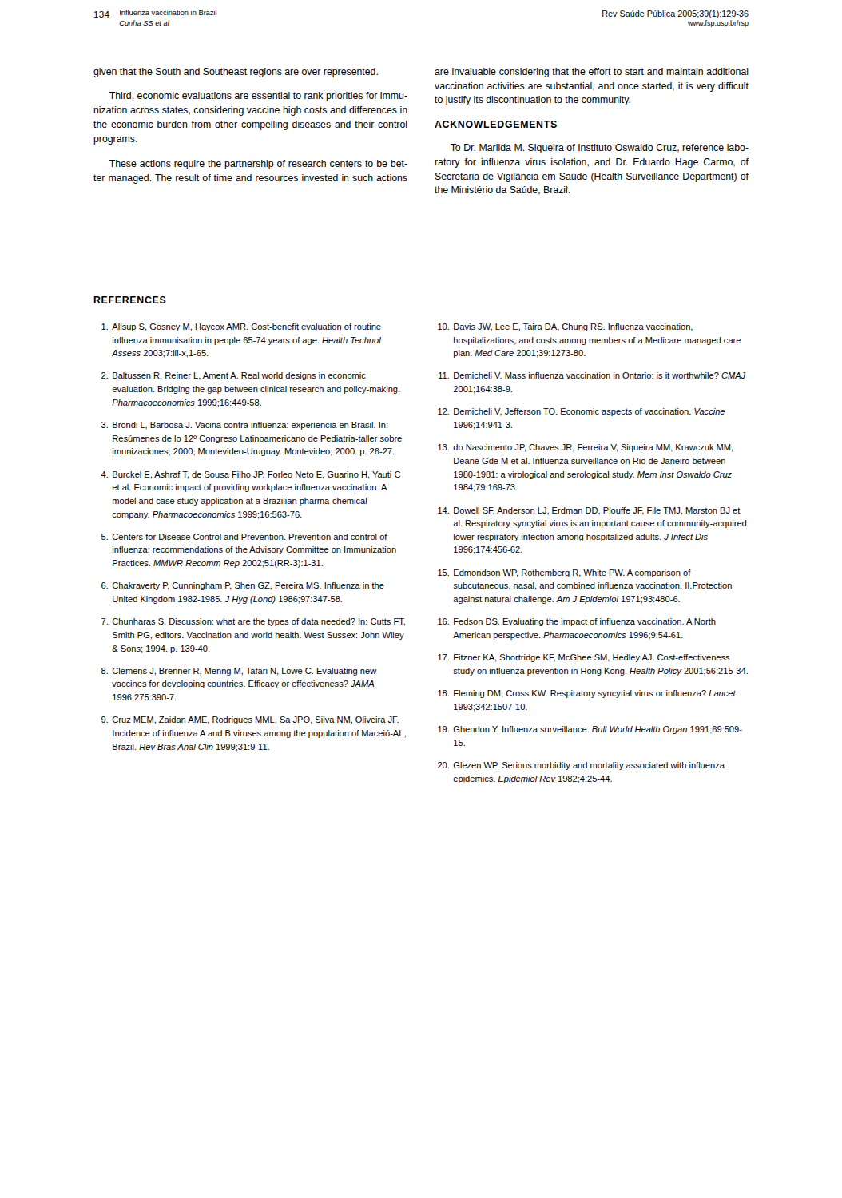134
Influenza vaccination in Brazil Cunha SS et al
Rev Saúde Pública 2005;39(1):129-36 www.fsp.usp.br/rsp
given that the South and Southeast regions are over represented.
Third, economic evaluations are essential to rank priorities for immunization across states, considering vaccine high costs and differences in the economic burden from other compelling diseases and their control programs.
These actions require the partnership of research centers to be better managed. The result of time and resources invested in such actions are invaluable considering that the effort to start and maintain additional vaccination activities are substantial, and once started, it is very difficult to justify its discontinuation to the community.
ACKNOWLEDGEMENTS
To Dr. Marilda M. Siqueira of Instituto Oswaldo Cruz, reference laboratory for influenza virus isolation, and Dr. Eduardo Hage Carmo, of Secretaria de Vigilância em Saúde (Health Surveillance Department) of the Ministério da Saúde, Brazil.
REFERENCES
Allsup S, Gosney M, Haycox AMR. Cost-benefit evaluation of routine influenza immunisation in people 65-74 years of age. Health Technol Assess 2003;7:iii-x,1-65.
Baltussen R, Reiner L, Ament A. Real world designs in economic evaluation. Bridging the gap between clinical research and policy-making. Pharmacoeconomics 1999;16:449-58.
Brondi L, Barbosa J. Vacina contra influenza: experiencia en Brasil. In: Resúmenes de lo 12º Congreso Latinoamericano de Pediatria-taller sobre imunizaciones; 2000; Montevideo-Uruguay. Montevideo; 2000. p. 26-27.
Burckel E, Ashraf T, de Sousa Filho JP, Forleo Neto E, Guarino H, Yauti C et al. Economic impact of providing workplace influenza vaccination. A model and case study application at a Brazilian pharma-chemical company. Pharmacoeconomics 1999;16:563-76.
Centers for Disease Control and Prevention. Prevention and control of influenza: recommendations of the Advisory Committee on Immunization Practices. MMWR Recomm Rep 2002;51(RR-3):1-31.
Chakraverty P, Cunningham P, Shen GZ, Pereira MS. Influenza in the United Kingdom 1982-1985. J Hyg (Lond) 1986;97:347-58.
Chunharas S. Discussion: what are the types of data needed? In: Cutts FT, Smith PG, editors. Vaccination and world health. West Sussex: John Wiley & Sons; 1994. p. 139-40.
Clemens J, Brenner R, Menng M, Tafari N, Lowe C. Evaluating new vaccines for developing countries. Efficacy or effectiveness? JAMA 1996;275:390-7.
Cruz MEM, Zaidan AME, Rodrigues MML, Sa JPO, Silva NM, Oliveira JF. Incidence of influenza A and B viruses among the population of Maceió-AL, Brazil. Rev Bras Anal Clin 1999;31:9-11.
Davis JW, Lee E, Taira DA, Chung RS. Influenza vaccination, hospitalizations, and costs among members of a Medicare managed care plan. Med Care 2001;39:1273-80.
Demicheli V. Mass influenza vaccination in Ontario: is it worthwhile? CMAJ 2001;164:38-9.
Demicheli V, Jefferson TO. Economic aspects of vaccination. Vaccine 1996;14:941-3.
do Nascimento JP, Chaves JR, Ferreira V, Siqueira MM, Krawczuk MM, Deane Gde M et al. Influenza surveillance on Rio de Janeiro between 1980-1981: a virological and serological study. Mem Inst Oswaldo Cruz 1984;79:169-73.
Dowell SF, Anderson LJ, Erdman DD, Plouffe JF, File TMJ, Marston BJ et al. Respiratory syncytial virus is an important cause of community-acquired lower respiratory infection among hospitalized adults. J Infect Dis 1996;174:456-62.
Edmondson WP, Rothemberg R, White PW. A comparison of subcutaneous, nasal, and combined influenza vaccination. II.Protection against natural challenge. Am J Epidemiol 1971;93:480-6.
Fedson DS. Evaluating the impact of influenza vaccination. A North American perspective. Pharmacoeconomics 1996;9:54-61.
Fitzner KA, Shortridge KF, McGhee SM, Hedley AJ. Cost-effectiveness study on influenza prevention in Hong Kong. Health Policy 2001;56:215-34.
Fleming DM, Cross KW. Respiratory syncytial virus or influenza? Lancet 1993;342:1507-10.
Ghendon Y. Influenza surveillance. Bull World Health Organ 1991;69:509-15.
Glezen WP. Serious morbidity and mortality associated with influenza epidemics. Epidemiol Rev 1982;4:25-44.